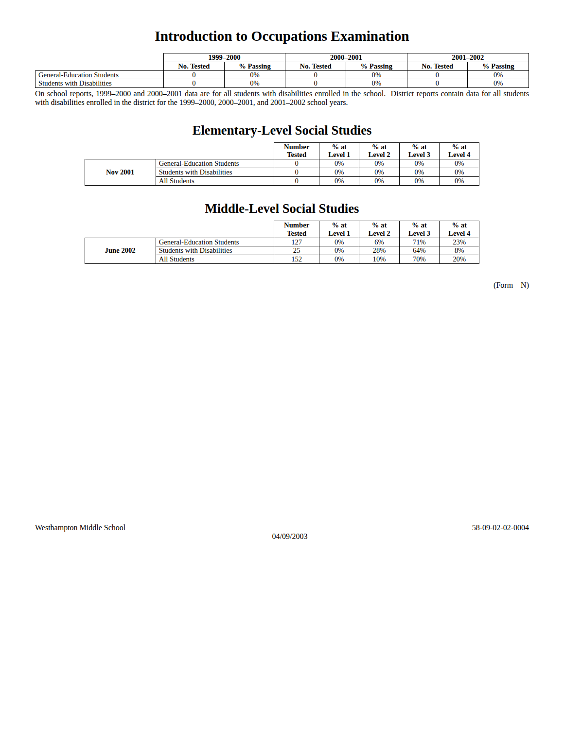Introduction to Occupations Examination
| | 1999–2000 | 2000–2001 | 2001–2002 |
| | No. Tested | % Passing | No. Tested | % Passing | No. Tested | % Passing |
| General-Education Students | 0 | 0% | 0 | 0% | 0 | 0% |
| Students with Disabilities | 0 | 0% | 0 | 0% | 0 | 0% |
On school reports, 1999–2000 and 2000–2001 data are for all students with disabilities enrolled in the school. District reports contain data for all students with disabilities enrolled in the district for the 1999–2000, 2000–2001, and 2001–2002 school years.
Elementary-Level Social Studies
| | | Number Tested | % at Level 1 | % at Level 2 | % at Level 3 | % at Level 4 |
| Nov 2001 | General-Education Students | 0 | 0% | 0% | 0% | 0% |
| Students with Disabilities | 0 | 0% | 0% | 0% | 0% |
| All Students | 0 | 0% | 0% | 0% | 0% |
Middle-Level Social Studies
| | | Number Tested | % at Level 1 | % at Level 2 | % at Level 3 | % at Level 4 |
| June 2002 | General-Education Students | 127 | 0% | 6% | 71% | 23% |
| Students with Disabilities | 25 | 0% | 28% | 64% | 8% |
| All Students | 152 | 0% | 10% | 70% | 20% |
(Form – N)
Westhampton Middle School 58-09-02-02-0004
04/09/2003